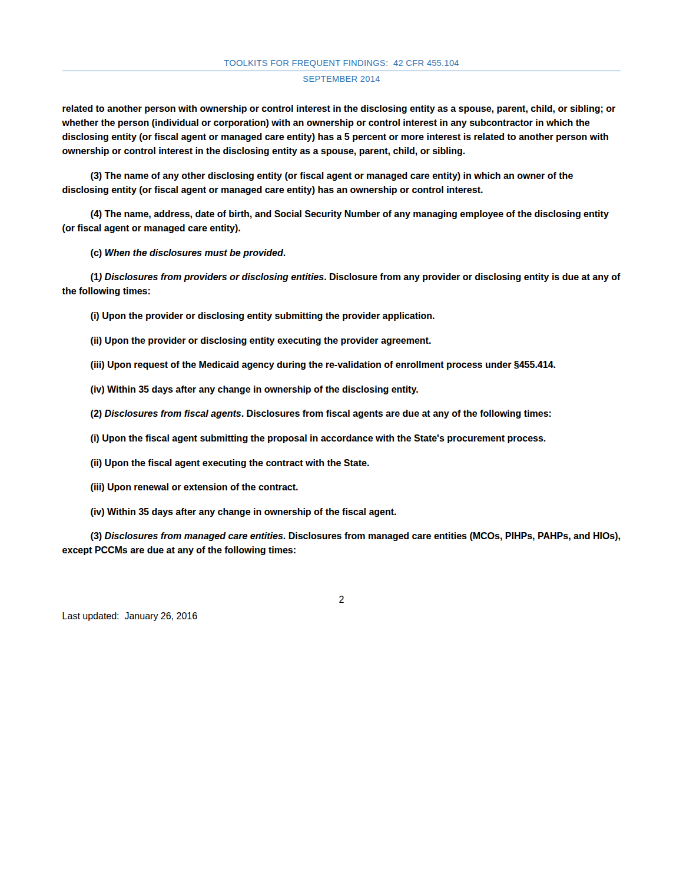TOOLKITS FOR FREQUENT FINDINGS: 42 CFR 455.104
SEPTEMBER 2014
related to another person with ownership or control interest in the disclosing entity as a spouse, parent, child, or sibling; or whether the person (individual or corporation) with an ownership or control interest in any subcontractor in which the disclosing entity (or fiscal agent or managed care entity) has a 5 percent or more interest is related to another person with ownership or control interest in the disclosing entity as a spouse, parent, child, or sibling.
(3) The name of any other disclosing entity (or fiscal agent or managed care entity) in which an owner of the disclosing entity (or fiscal agent or managed care entity) has an ownership or control interest.
(4) The name, address, date of birth, and Social Security Number of any managing employee of the disclosing entity (or fiscal agent or managed care entity).
(c) When the disclosures must be provided.
(1) Disclosures from providers or disclosing entities. Disclosure from any provider or disclosing entity is due at any of the following times:
(i) Upon the provider or disclosing entity submitting the provider application.
(ii) Upon the provider or disclosing entity executing the provider agreement.
(iii) Upon request of the Medicaid agency during the re-validation of enrollment process under §455.414.
(iv) Within 35 days after any change in ownership of the disclosing entity.
(2) Disclosures from fiscal agents. Disclosures from fiscal agents are due at any of the following times:
(i) Upon the fiscal agent submitting the proposal in accordance with the State's procurement process.
(ii) Upon the fiscal agent executing the contract with the State.
(iii) Upon renewal or extension of the contract.
(iv) Within 35 days after any change in ownership of the fiscal agent.
(3) Disclosures from managed care entities. Disclosures from managed care entities (MCOs, PIHPs, PAHPs, and HIOs), except PCCMs are due at any of the following times:
2
Last updated: January 26, 2016